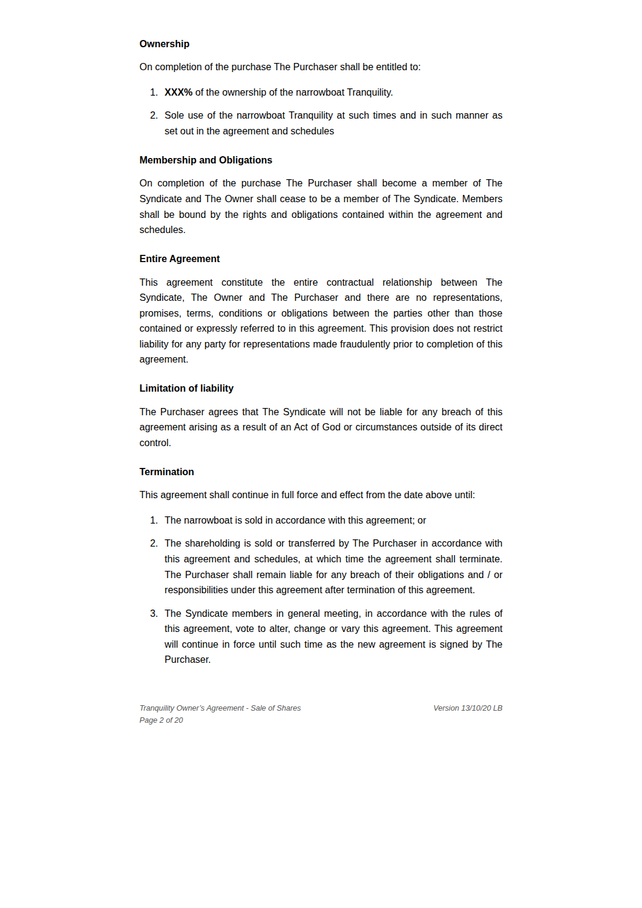Ownership
On completion of the purchase The Purchaser shall be entitled to:
XXX% of the ownership of the narrowboat Tranquility.
Sole use of the narrowboat Tranquility at such times and in such manner as set out in the agreement and schedules
Membership and Obligations
On completion of the purchase The Purchaser shall become a member of The Syndicate and The Owner shall cease to be a member of The Syndicate. Members shall be bound by the rights and obligations contained within the agreement and schedules.
Entire Agreement
This agreement constitute the entire contractual relationship between The Syndicate, The Owner and The Purchaser and there are no representations, promises, terms, conditions or obligations between the parties other than those contained or expressly referred to in this agreement. This provision does not restrict liability for any party for representations made fraudulently prior to completion of this agreement.
Limitation of liability
The Purchaser agrees that The Syndicate will not be liable for any breach of this agreement arising as a result of an Act of God or circumstances outside of its direct control.
Termination
This agreement shall continue in full force and effect from the date above until:
The narrowboat is sold in accordance with this agreement; or
The shareholding is sold or transferred by The Purchaser in accordance with this agreement and schedules, at which time the agreement shall terminate. The Purchaser shall remain liable for any breach of their obligations and / or responsibilities under this agreement after termination of this agreement.
The Syndicate members in general meeting, in accordance with the rules of this agreement, vote to alter, change or vary this agreement. This agreement will continue in force until such time as the new agreement is signed by The Purchaser.
Tranquility Owner’s Agreement - Sale of Shares
Page 2 of 20
Version 13/10/20 LB